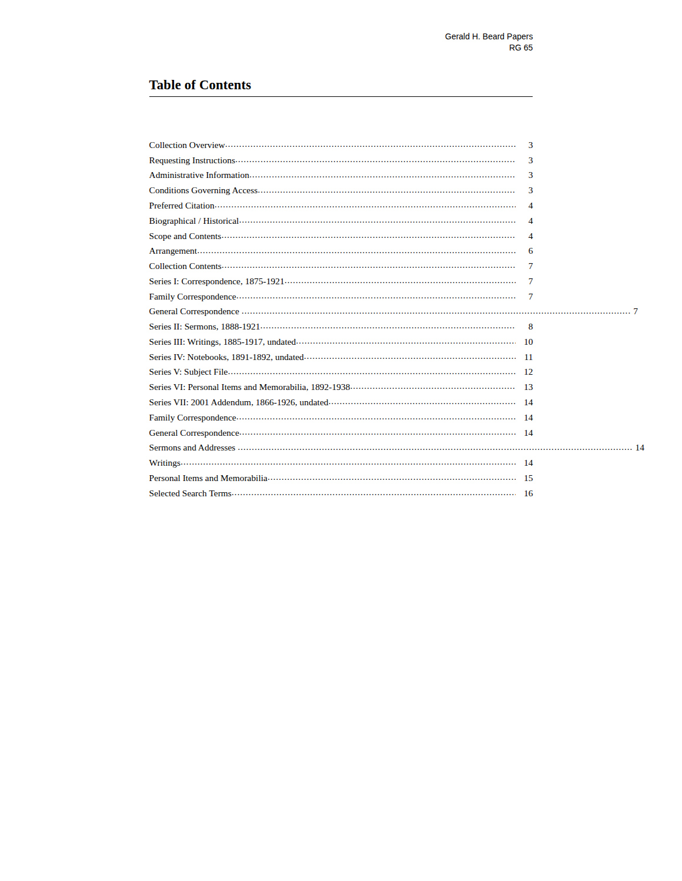Gerald H. Beard Papers
RG 65
Table of Contents
Collection Overview .................................................................................................................................................. 3
Requesting Instructions .............................................................................................................................................. 3
Administrative Information ......................................................................................................................................... 3
Conditions Governing Access ..................................................................................................................................... 3
Preferred Citation ....................................................................................................................................................... 4
Biographical / Historical ............................................................................................................................................. 4
Scope and Contents ..................................................................................................................................................... 4
Arrangement ................................................................................................................................................................. 6
Collection Contents ..................................................................................................................................................... 7
Series I: Correspondence, 1875-1921 ..................................................................................................................... 7
Family Correspondence ............................................................................................................................................. 7
General Correspondence ........................................................................................................................................... 7
Series II: Sermons, 1888-1921 ................................................................................................................................. 8
Series III: Writings, 1885-1917, undated ......................................................................................................... 10
Series IV: Notebooks, 1891-1892, undated ..................................................................................................... 11
Series V: Subject File ................................................................................................................................................. 12
Series VI: Personal Items and Memorabilia, 1892-1938 ......................................................................... 13
Series VII: 2001 Addendum, 1866-1926, undated ............................................................................................. 14
Family Correspondence ............................................................................................................................................. 14
General Correspondence ........................................................................................................................................... 14
Sermons and Addresses ............................................................................................................................................. 14
Writings ................................................................................................................................................................................. 14
Personal Items and Memorabilia ......................................................................................................................... 15
Selected Search Terms ............................................................................................................................................... 16